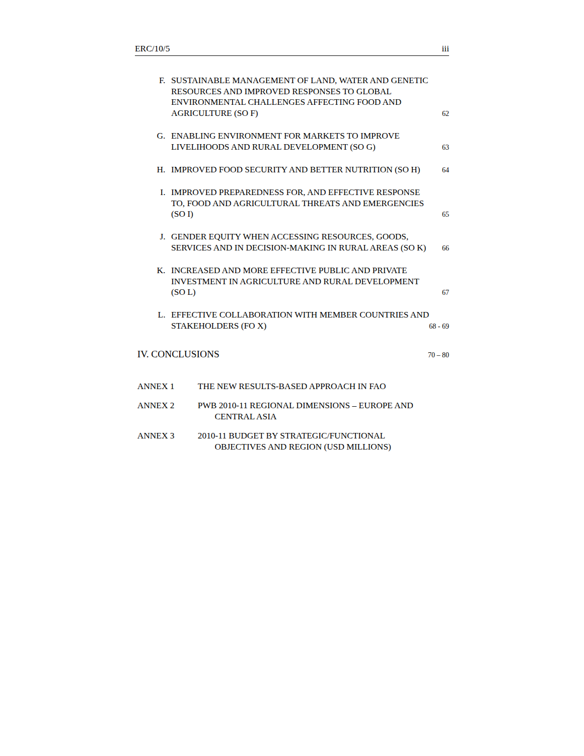ERC/10/5 iii
F. Sustainable management of land, water and genetic resources and improved responses to global environmental challenges affecting food and agriculture (SO F) 62
G. Enabling environment for markets to improve livelihoods and rural development (SO G) 63
H. Improved food security and better nutrition (SO H) 64
I. Improved preparedness for, and effective response to, food and agricultural threats and emergencies (SO I) 65
J. Gender equity when accessing resources, goods, services and in decision-making in rural areas (SO K) 66
K. Increased and more effective public and private investment in agriculture and rural development (SO L) 67
L. Effective collaboration with member countries and stakeholders (FO X) 68 - 69
IV. Conclusions 70 – 80
Annex 1 The new results-based approach in FAO
Annex 2 PWB 2010-11 regional dimensions – Europe and Central Asia
Annex 3 2010-11 budget by strategic/functional objectives and region (USD millions)